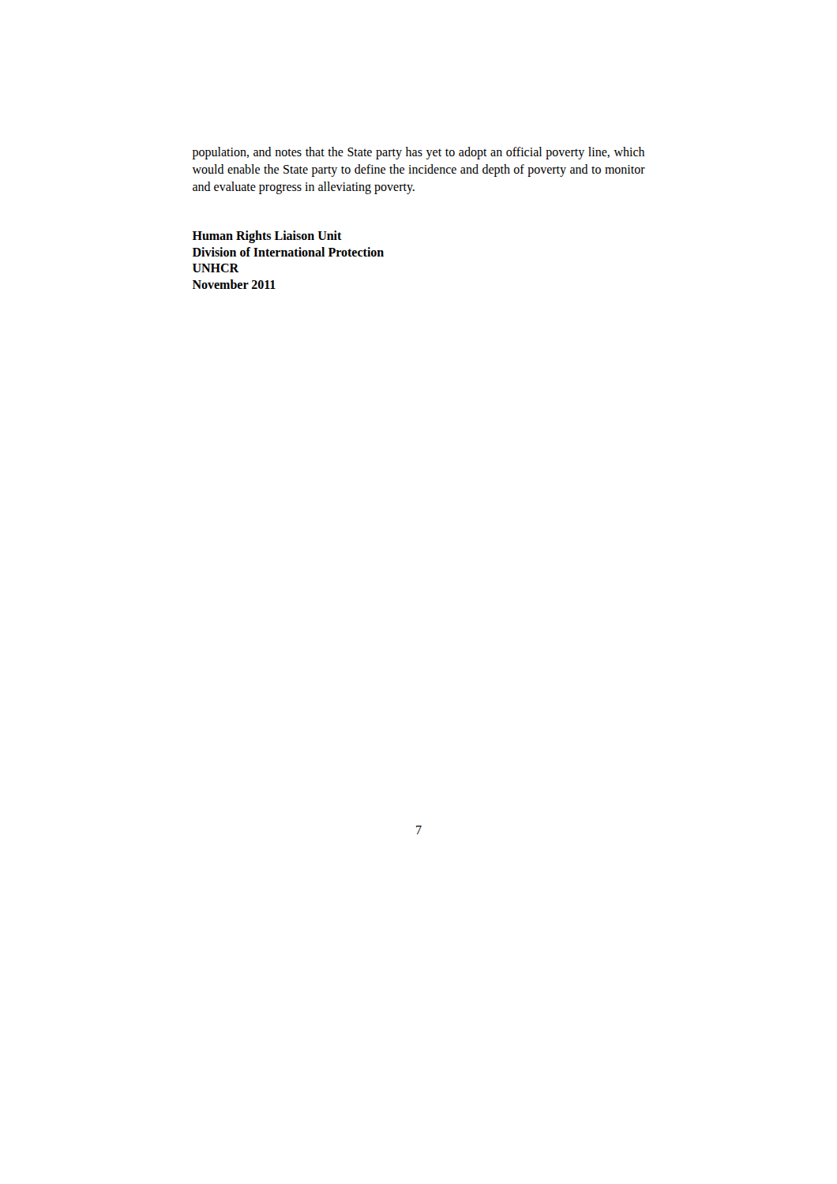population, and notes that the State party has yet to adopt an official poverty line, which would enable the State party to define the incidence and depth of poverty and to monitor and evaluate progress in alleviating poverty.
Human Rights Liaison Unit
Division of International Protection
UNHCR
November 2011
7